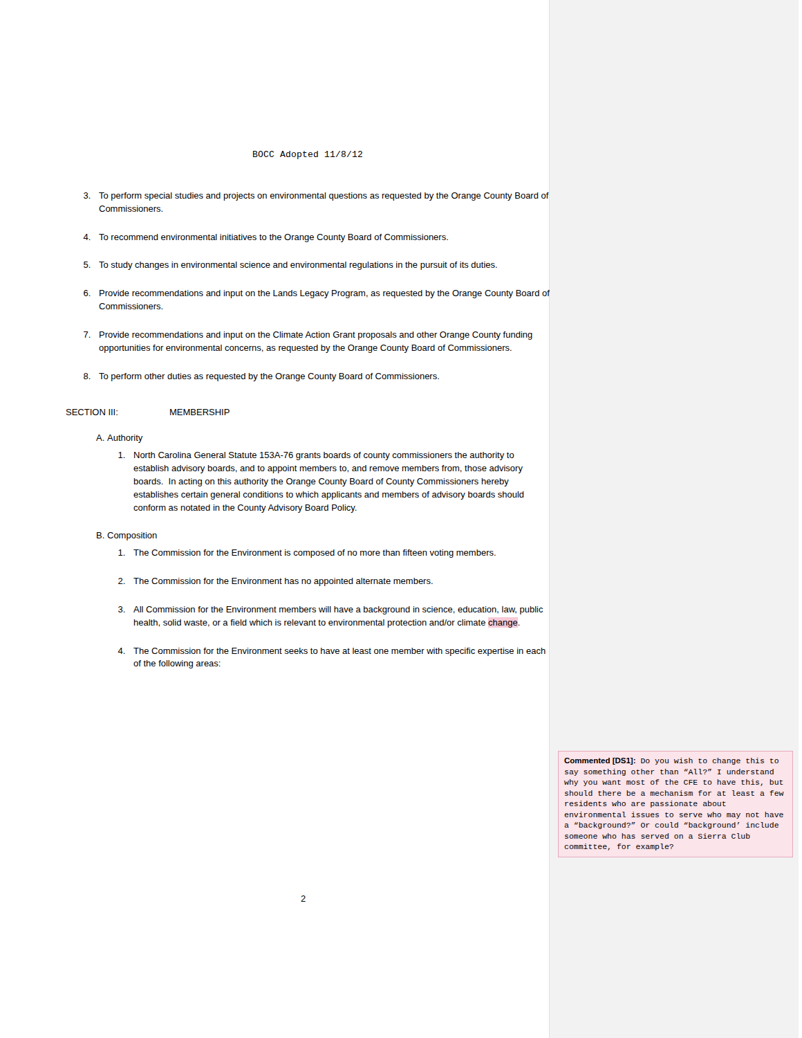BOCC Adopted 11/8/12
To perform special studies and projects on environmental questions as requested by the Orange County Board of Commissioners.
To recommend environmental initiatives to the Orange County Board of Commissioners.
To study changes in environmental science and environmental regulations in the pursuit of its duties.
Provide recommendations and input on the Lands Legacy Program, as requested by the Orange County Board of Commissioners.
Provide recommendations and input on the Climate Action Grant proposals and other Orange County funding opportunities for environmental concerns, as requested by the Orange County Board of Commissioners.
To perform other duties as requested by the Orange County Board of Commissioners.
SECTION III: MEMBERSHIP
Authority
North Carolina General Statute 153A-76 grants boards of county commissioners the authority to establish advisory boards, and to appoint members to, and remove members from, those advisory boards. In acting on this authority the Orange County Board of County Commissioners hereby establishes certain general conditions to which applicants and members of advisory boards should conform as notated in the County Advisory Board Policy.
Composition
The Commission for the Environment is composed of no more than fifteen voting members.
The Commission for the Environment has no appointed alternate members.
All Commission for the Environment members will have a background in science, education, law, public health, solid waste, or a field which is relevant to environmental protection and/or climate change.
The Commission for the Environment seeks to have at least one member with specific expertise in each of the following areas:
Commented [DS1]: Do you wish to change this to say something other than “All?” I understand why you want most of the CFE to have this, but should there be a mechanism for at least a few residents who are passionate about environmental issues to serve who may not have a “background?” Or could “background’ include someone who has served on a Sierra Club committee, for example?
2